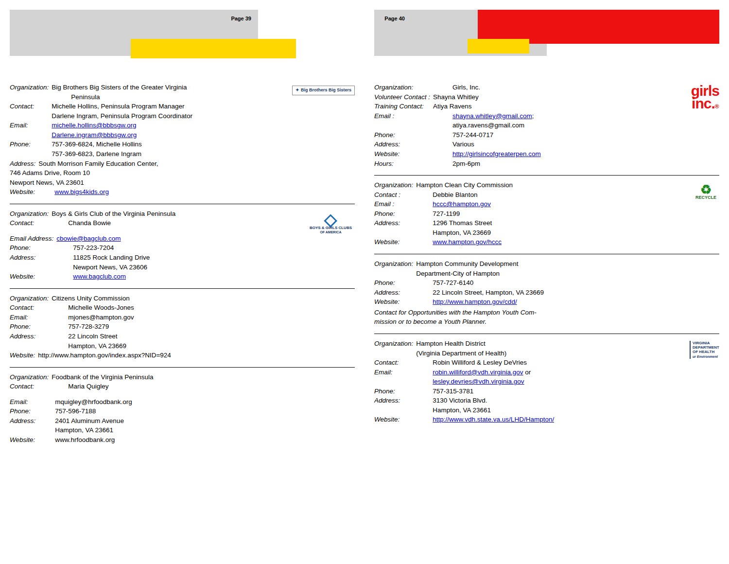Page 39
✦ Big Brothers Big Sisters
| Organization: | Big Brothers Big Sisters of the Greater Virginia |
| | Peninsula |
| Contact: | Michelle Hollins, Peninsula Program Manager |
| | Darlene Ingram, Peninsula Program Coordinator |
| Email: | michelle.hollins@bbbsgw.org |
| | Darlene.ingram@bbbsgw.org |
| Phone: | 757-369-6824, Michelle Hollins |
| | 757-369-6823, Darlene Ingram |
| Address: | South Morrison Family Education Center, |
| 746 Adams Drive, Room 10 |
| Newport News, VA 23601 |
| Website: | www.bigs4kids.org |
◇
BOYS & GIRLS CLUBS
OF AMERICA
| Organization: | Boys & Girls Club of the Virginia Peninsula |
| Contact: | Chanda Bowie |
| Email Address: | cbowie@bagclub.com |
| Phone: | 757-223-7204 |
| Address: | 11825 Rock Landing Drive |
| | Newport News, VA 23606 |
| Website: | www.bagclub.com |
| Organization: | Citizens Unity Commission |
| Contact: | Michelle Woods-Jones |
| Email: | mjones@hampton.gov |
| Phone: | 757-728-3279 |
| Address: | 22 Lincoln Street |
| | Hampton, VA 23669 |
| Website: | http://www.hampton.gov/index.aspx?NID=924 |
| Organization: | Foodbank of the Virginia Peninsula |
| Contact: | Maria Quigley |
| Email: | mquigley@hrfoodbank.org |
| Phone: | 757-596-7188 |
| Address: | 2401 Aluminum Avenue |
| | Hampton, VA 23661 |
| Website: | www.hrfoodbank.org |
Page 40
girls
inc.®
| Organization: | Girls, Inc. |
| Volunteer Contact : | Shayna Whitley |
| Training Contact: | Atiya Ravens |
| Email : | shayna.whitley@gmail.com ; |
| | atiya.ravens@gmail.com |
| Phone: | 757-244-0717 |
| Address: | Various |
| Website: | http://girlsincofgreaterpen.com |
| Hours: | 2pm-6pm |
♻
RECYCLE
| Organization: | Hampton Clean City Commission |
| Contact : | Debbie Blanton |
| Email : | hccc@hampton.gov |
| Phone: | 727-1199 |
| Address: | 1296 Thomas Street |
| | Hampton, VA 23669 |
| Website: | www.hampton.gov/hccc |
| Organization: | Hampton Community Development |
| | Department-City of Hampton |
| Phone: | 757-727-6140 |
| Address: | 22 Lincoln Street, Hampton, VA 23669 |
| Website: | http://www.hampton.gov/cdd/ |
Contact for Opportunities with the Hampton Youth Com-
mission or to become a Youth Planner.
VIRGINIA
DEPARTMENT
OF HEALTH
ur Environment
| Organization: | Hampton Health District |
| | (Virginia Department of Health) |
| Contact: | Robin Williford & Lesley DeVries |
| Email: | robin.williford@vdh.virginia.gov or |
| | lesley.devries@vdh.virginia.gov |
| Phone: | 757-315-3781 |
| Address: | 3130 Victoria Blvd. |
| | Hampton, VA 23661 |
| Website: | http://www.vdh.state.va.us/LHD/Hampton/ |